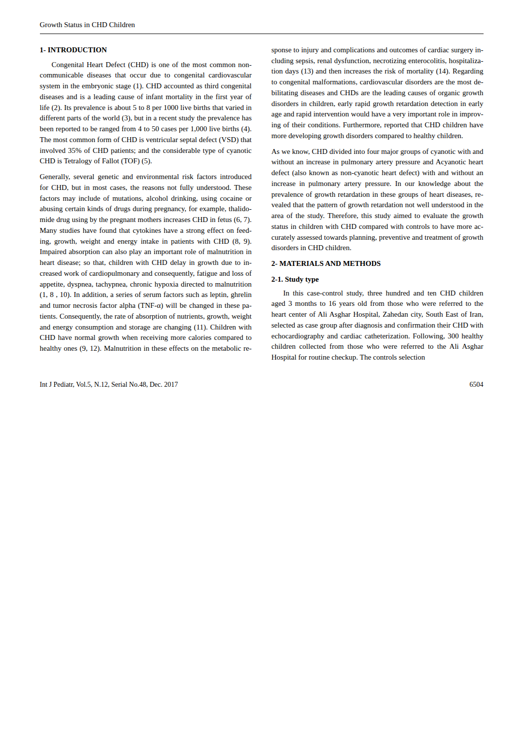Growth Status in CHD Children
1- INTRODUCTION
Congenital Heart Defect (CHD) is one of the most common non-communicable diseases that occur due to congenital cardiovascular system in the embryonic stage (1). CHD accounted as third congenital diseases and is a leading cause of infant mortality in the first year of life (2). Its prevalence is about 5 to 8 per 1000 live births that varied in different parts of the world (3), but in a recent study the prevalence has been reported to be ranged from 4 to 50 cases per 1,000 live births (4). The most common form of CHD is ventricular septal defect (VSD) that involved 35% of CHD patients; and the considerable type of cyanotic CHD is Tetralogy of Fallot (TOF) (5).
Generally, several genetic and environmental risk factors introduced for CHD, but in most cases, the reasons not fully understood. These factors may include of mutations, alcohol drinking, using cocaine or abusing certain kinds of drugs during pregnancy, for example, thalidomide drug using by the pregnant mothers increases CHD in fetus (6, 7). Many studies have found that cytokines have a strong effect on feeding, growth, weight and energy intake in patients with CHD (8, 9). Impaired absorption can also play an important role of malnutrition in heart disease; so that, children with CHD delay in growth due to increased work of cardiopulmonary and consequently, fatigue and loss of appetite, dyspnea, tachypnea, chronic hypoxia directed to malnutrition (1, 8 , 10). In addition, a series of serum factors such as leptin, ghrelin and tumor necrosis factor alpha (TNF-α) will be changed in these patients. Consequently, the rate of absorption of nutrients, growth, weight and energy consumption and storage are changing (11). Children with CHD have normal growth when receiving more calories compared to healthy ones (9, 12). Malnutrition in these effects on the metabolic response to injury and complications and outcomes of cardiac surgery including sepsis, renal dysfunction, necrotizing enterocolitis, hospitalization days (13) and then increases the risk of mortality (14). Regarding to congenital malformations, cardiovascular disorders are the most debilitating diseases and CHDs are the leading causes of organic growth disorders in children, early rapid growth retardation detection in early age and rapid intervention would have a very important role in improving of their conditions. Furthermore, reported that CHD children have more developing growth disorders compared to healthy children.
As we know, CHD divided into four major groups of cyanotic with and without an increase in pulmonary artery pressure and Acyanotic heart defect (also known as non-cyanotic heart defect) with and without an increase in pulmonary artery pressure. In our knowledge about the prevalence of growth retardation in these groups of heart diseases, revealed that the pattern of growth retardation not well understood in the area of the study. Therefore, this study aimed to evaluate the growth status in children with CHD compared with controls to have more accurately assessed towards planning, preventive and treatment of growth disorders in CHD children.
2- MATERIALS AND METHODS
2-1. Study type
In this case-control study, three hundred and ten CHD children aged 3 months to 16 years old from those who were referred to the heart center of Ali Asghar Hospital, Zahedan city, South East of Iran, selected as case group after diagnosis and confirmation their CHD with echocardiography and cardiac catheterization. Following, 300 healthy children collected from those who were referred to the Ali Asghar Hospital for routine checkup. The controls selection
Int J Pediatr, Vol.5, N.12, Serial No.48, Dec. 2017 6504